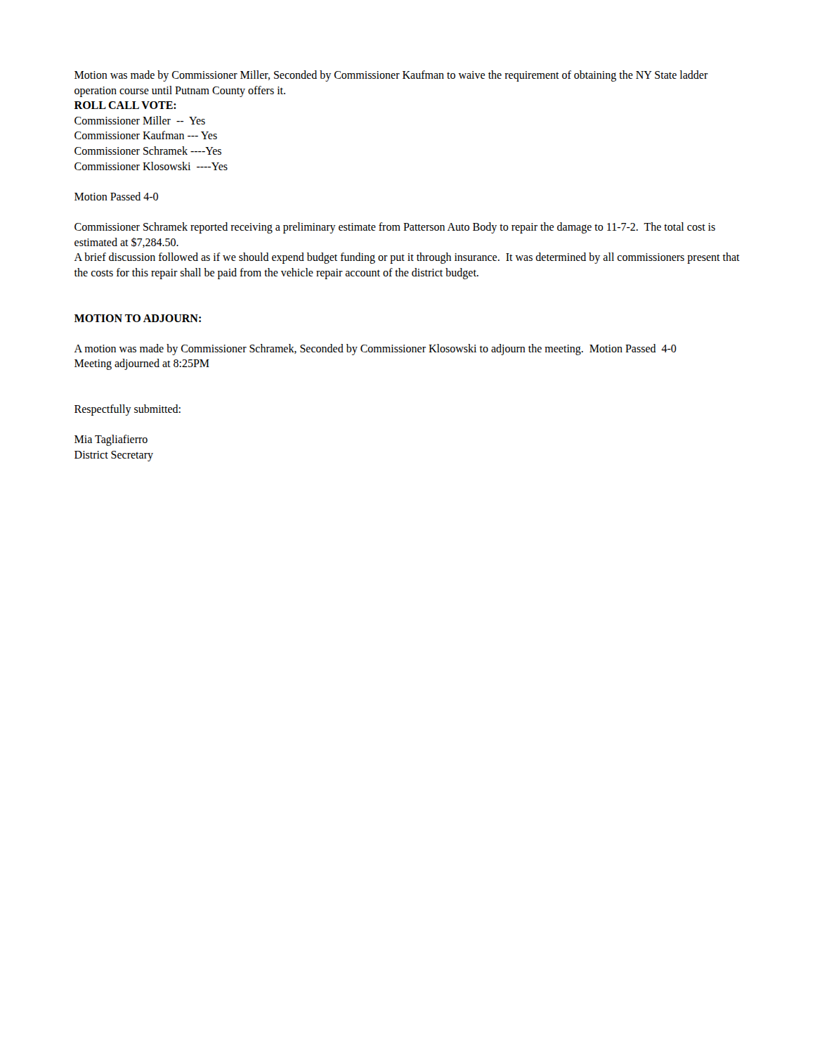Motion was made by Commissioner Miller, Seconded by Commissioner Kaufman to waive the requirement of obtaining the NY State ladder operation course until Putnam County offers it.
ROLL CALL VOTE:
Commissioner Miller -- Yes
Commissioner Kaufman --- Yes
Commissioner Schramek ----Yes
Commissioner Klosowski ----Yes
Motion Passed 4-0
Commissioner Schramek reported receiving a preliminary estimate from Patterson Auto Body to repair the damage to 11-7-2. The total cost is estimated at $7,284.50.
A brief discussion followed as if we should expend budget funding or put it through insurance. It was determined by all commissioners present that the costs for this repair shall be paid from the vehicle repair account of the district budget.
MOTION TO ADJOURN:
A motion was made by Commissioner Schramek, Seconded by Commissioner Klosowski to adjourn the meeting. Motion Passed 4-0
Meeting adjourned at 8:25PM
Respectfully submitted:
Mia Tagliafierro
District Secretary